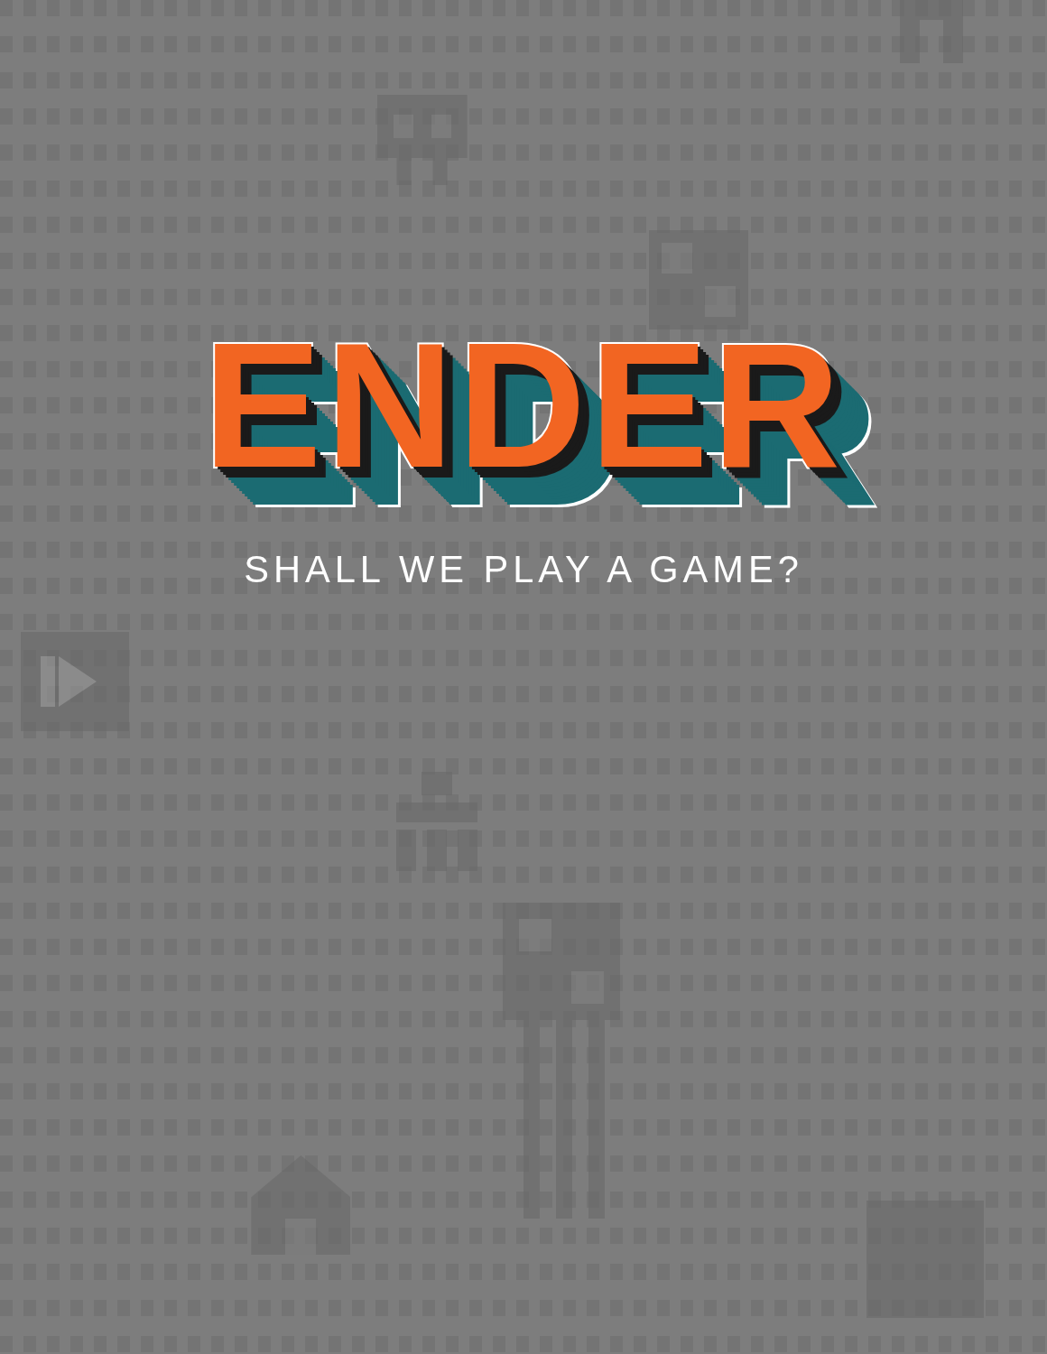ENDER
Shall we play a game?